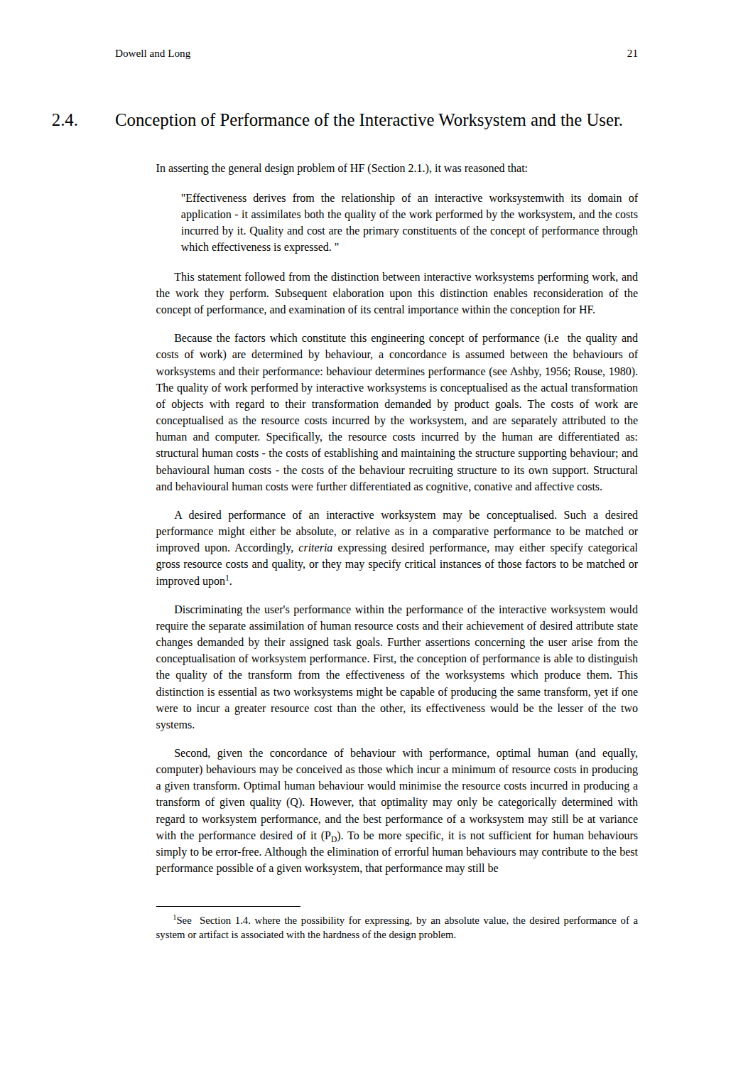Dowell and Long 21
2.4. Conception of Performance of the Interactive Worksystem and the User.
In asserting the general design problem of HF (Section 2.1.), it was reasoned that:
"Effectiveness derives from the relationship of an interactive worksystemwith its domain of application - it assimilates both the quality of the work performed by the worksystem, and the costs incurred by it. Quality and cost are the primary constituents of the concept of performance through which effectiveness is expressed. "
This statement followed from the distinction between interactive worksystems performing work, and the work they perform. Subsequent elaboration upon this distinction enables reconsideration of the concept of performance, and examination of its central importance within the conception for HF.
Because the factors which constitute this engineering concept of performance (i.e the quality and costs of work) are determined by behaviour, a concordance is assumed between the behaviours of worksystems and their performance: behaviour determines performance (see Ashby, 1956; Rouse, 1980). The quality of work performed by interactive worksystems is conceptualised as the actual transformation of objects with regard to their transformation demanded by product goals. The costs of work are conceptualised as the resource costs incurred by the worksystem, and are separately attributed to the human and computer. Specifically, the resource costs incurred by the human are differentiated as: structural human costs - the costs of establishing and maintaining the structure supporting behaviour; and behavioural human costs - the costs of the behaviour recruiting structure to its own support. Structural and behavioural human costs were further differentiated as cognitive, conative and affective costs.
A desired performance of an interactive worksystem may be conceptualised. Such a desired performance might either be absolute, or relative as in a comparative performance to be matched or improved upon. Accordingly, criteria expressing desired performance, may either specify categorical gross resource costs and quality, or they may specify critical instances of those factors to be matched or improved upon1.
Discriminating the user's performance within the performance of the interactive worksystem would require the separate assimilation of human resource costs and their achievement of desired attribute state changes demanded by their assigned task goals. Further assertions concerning the user arise from the conceptualisation of worksystem performance. First, the conception of performance is able to distinguish the quality of the transform from the effectiveness of the worksystems which produce them. This distinction is essential as two worksystems might be capable of producing the same transform, yet if one were to incur a greater resource cost than the other, its effectiveness would be the lesser of the two systems.
Second, given the concordance of behaviour with performance, optimal human (and equally, computer) behaviours may be conceived as those which incur a minimum of resource costs in producing a given transform. Optimal human behaviour would minimise the resource costs incurred in producing a transform of given quality (Q). However, that optimality may only be categorically determined with regard to worksystem performance, and the best performance of a worksystem may still be at variance with the performance desired of it (PD). To be more specific, it is not sufficient for human behaviours simply to be error-free. Although the elimination of errorful human behaviours may contribute to the best performance possible of a given worksystem, that performance may still be
1See Section 1.4. where the possibility for expressing, by an absolute value, the desired performance of a system or artifact is associated with the hardness of the design problem.